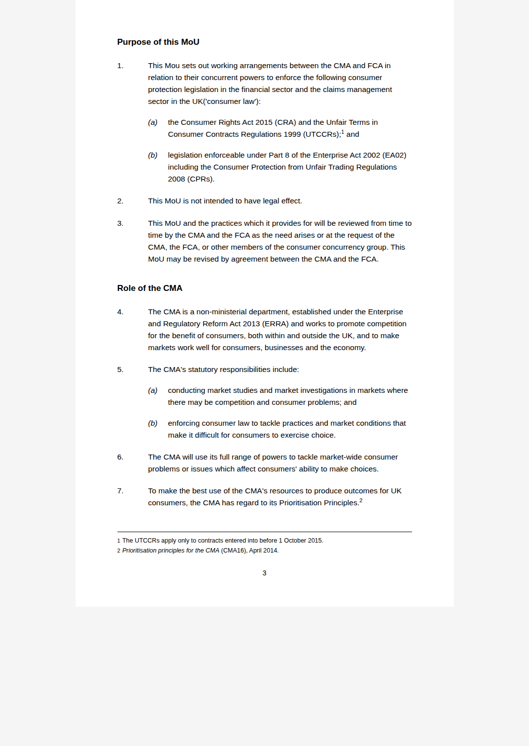Purpose of this MoU
1. This Mou sets out working arrangements between the CMA and FCA in relation to their concurrent powers to enforce the following consumer protection legislation in the financial sector and the claims management sector in the UK('consumer law'):
(a) the Consumer Rights Act 2015 (CRA) and the Unfair Terms in Consumer Contracts Regulations 1999 (UTCCRs);1 and
(b) legislation enforceable under Part 8 of the Enterprise Act 2002 (EA02) including the Consumer Protection from Unfair Trading Regulations 2008 (CPRs).
2. This MoU is not intended to have legal effect.
3. This MoU and the practices which it provides for will be reviewed from time to time by the CMA and the FCA as the need arises or at the request of the CMA, the FCA, or other members of the consumer concurrency group. This MoU may be revised by agreement between the CMA and the FCA.
Role of the CMA
4. The CMA is a non-ministerial department, established under the Enterprise and Regulatory Reform Act 2013 (ERRA) and works to promote competition for the benefit of consumers, both within and outside the UK, and to make markets work well for consumers, businesses and the economy.
5. The CMA's statutory responsibilities include:
(a) conducting market studies and market investigations in markets where there may be competition and consumer problems; and
(b) enforcing consumer law to tackle practices and market conditions that make it difficult for consumers to exercise choice.
6. The CMA will use its full range of powers to tackle market-wide consumer problems or issues which affect consumers' ability to make choices.
7. To make the best use of the CMA's resources to produce outcomes for UK consumers, the CMA has regard to its Prioritisation Principles.2
1 The UTCCRs apply only to contracts entered into before 1 October 2015.
2 Prioritisation principles for the CMA (CMA16), April 2014.
3